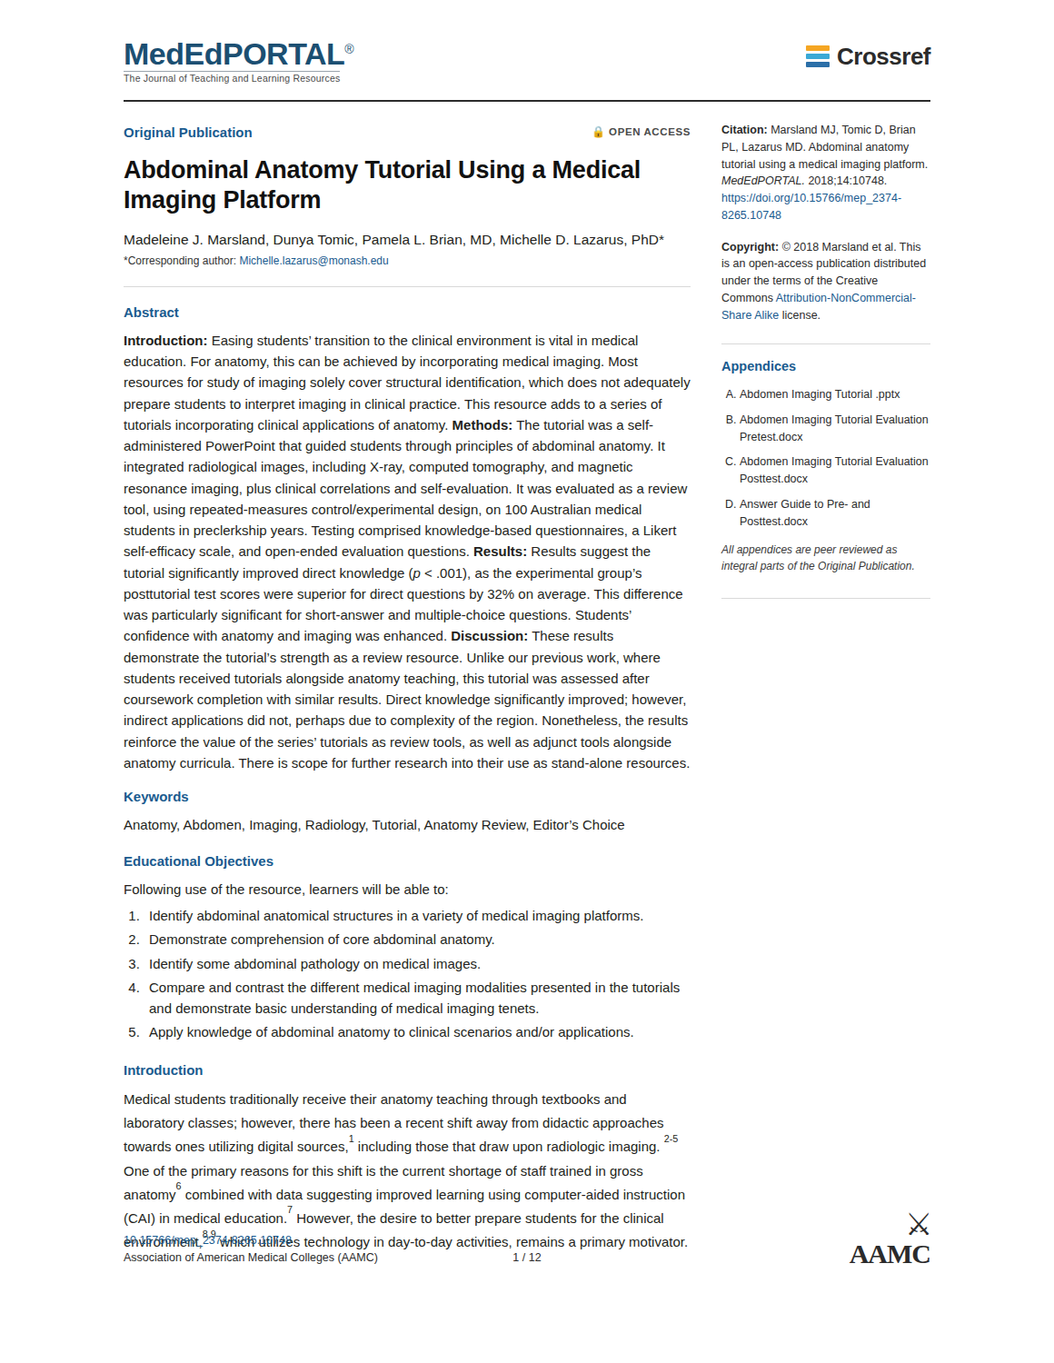MedEdPORTAL®
The Journal of Teaching and Learning Resources
Crossref
🔒OPEN ACCESS
Original Publication
Abdominal Anatomy Tutorial Using a Medical Imaging Platform
Madeleine J. Marsland, Dunya Tomic, Pamela L. Brian, MD, Michelle D. Lazarus, PhD*
*Corresponding author: Michelle.lazarus@monash.edu
Abstract
Introduction: Easing students’ transition to the clinical environment is vital in medical education. For anatomy, this can be achieved by incorporating medical imaging. Most resources for study of imaging solely cover structural identification, which does not adequately prepare students to interpret imaging in clinical practice. This resource adds to a series of tutorials incorporating clinical applications of anatomy. Methods: The tutorial was a self-administered PowerPoint that guided students through principles of abdominal anatomy. It integrated radiological images, including X-ray, computed tomography, and magnetic resonance imaging, plus clinical correlations and self-evaluation. It was evaluated as a review tool, using repeated-measures control/experimental design, on 100 Australian medical students in preclerkship years. Testing comprised knowledge-based questionnaires, a Likert self-efficacy scale, and open-ended evaluation questions. Results: Results suggest the tutorial significantly improved direct knowledge (p < .001), as the experimental group’s posttutorial test scores were superior for direct questions by 32% on average. This difference was particularly significant for short-answer and multiple-choice questions. Students’ confidence with anatomy and imaging was enhanced. Discussion: These results demonstrate the tutorial’s strength as a review resource. Unlike our previous work, where students received tutorials alongside anatomy teaching, this tutorial was assessed after coursework completion with similar results. Direct knowledge significantly improved; however, indirect applications did not, perhaps due to complexity of the region. Nonetheless, the results reinforce the value of the series’ tutorials as review tools, as well as adjunct tools alongside anatomy curricula. There is scope for further research into their use as stand-alone resources.
Keywords
Anatomy, Abdomen, Imaging, Radiology, Tutorial, Anatomy Review, Editor’s Choice
Educational Objectives
Following use of the resource, learners will be able to:
Identify abdominal anatomical structures in a variety of medical imaging platforms.
Demonstrate comprehension of core abdominal anatomy.
Identify some abdominal pathology on medical images.
Compare and contrast the different medical imaging modalities presented in the tutorials and demonstrate basic understanding of medical imaging tenets.
Apply knowledge of abdominal anatomy to clinical scenarios and/or applications.
Introduction
Medical students traditionally receive their anatomy teaching through textbooks and laboratory classes; however, there has been a recent shift away from didactic approaches towards ones utilizing digital sources,1 including those that draw upon radiologic imaging. 2-5 One of the primary reasons for this shift is the current shortage of staff trained in gross anatomy6 combined with data suggesting improved learning using computer-aided instruction (CAI) in medical education.7 However, the desire to better prepare students for the clinical environment,8,9 which utilizes technology in day-to-day activities, remains a primary motivator.
Citation: Marsland MJ, Tomic D, Brian PL, Lazarus MD. Abdominal anatomy tutorial using a medical imaging platform. MedEdPORTAL. 2018;14:10748.
https://doi.org/10.15766/mep_2374-8265.10748
Copyright: © 2018 Marsland et al. This is an open-access publication distributed under the terms of the Creative Commons Attribution-NonCommercial-Share Alike license.
Appendices
Abdomen Imaging Tutorial .pptx
Abdomen Imaging Tutorial Evaluation Pretest.docx
Abdomen Imaging Tutorial Evaluation Posttest.docx
Answer Guide to Pre- and Posttest.docx
All appendices are peer reviewed as integral parts of the Original Publication.
10.15766/mep_2374-8265.10748
Association of American Medical Colleges (AAMC)
1 / 12
⚔ AAMC